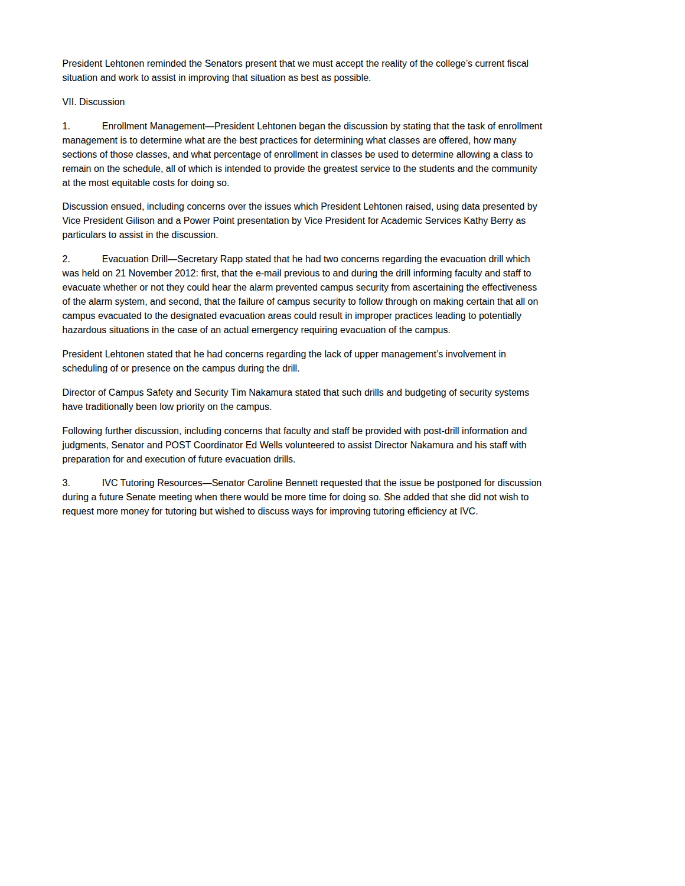President Lehtonen reminded the Senators present that we must accept the reality of the college’s current fiscal situation and work to assist in improving that situation as best as possible.
VII. Discussion
1. Enrollment Management—President Lehtonen began the discussion by stating that the task of enrollment management is to determine what are the best practices for determining what classes are offered, how many sections of those classes, and what percentage of enrollment in classes be used to determine allowing a class to remain on the schedule, all of which is intended to provide the greatest service to the students and the community at the most equitable costs for doing so.
Discussion ensued, including concerns over the issues which President Lehtonen raised, using data presented by Vice President Gilison and a Power Point presentation by Vice President for Academic Services Kathy Berry as particulars to assist in the discussion.
2. Evacuation Drill—Secretary Rapp stated that he had two concerns regarding the evacuation drill which was held on 21 November 2012: first, that the e-mail previous to and during the drill informing faculty and staff to evacuate whether or not they could hear the alarm prevented campus security from ascertaining the effectiveness of the alarm system, and second, that the failure of campus security to follow through on making certain that all on campus evacuated to the designated evacuation areas could result in improper practices leading to potentially hazardous situations in the case of an actual emergency requiring evacuation of the campus.
President Lehtonen stated that he had concerns regarding the lack of upper management’s involvement in scheduling of or presence on the campus during the drill.
Director of Campus Safety and Security Tim Nakamura stated that such drills and budgeting of security systems have traditionally been low priority on the campus.
Following further discussion, including concerns that faculty and staff be provided with post-drill information and judgments, Senator and POST Coordinator Ed Wells volunteered to assist Director Nakamura and his staff with preparation for and execution of future evacuation drills.
3. IVC Tutoring Resources—Senator Caroline Bennett requested that the issue be postponed for discussion during a future Senate meeting when there would be more time for doing so. She added that she did not wish to request more money for tutoring but wished to discuss ways for improving tutoring efficiency at IVC.